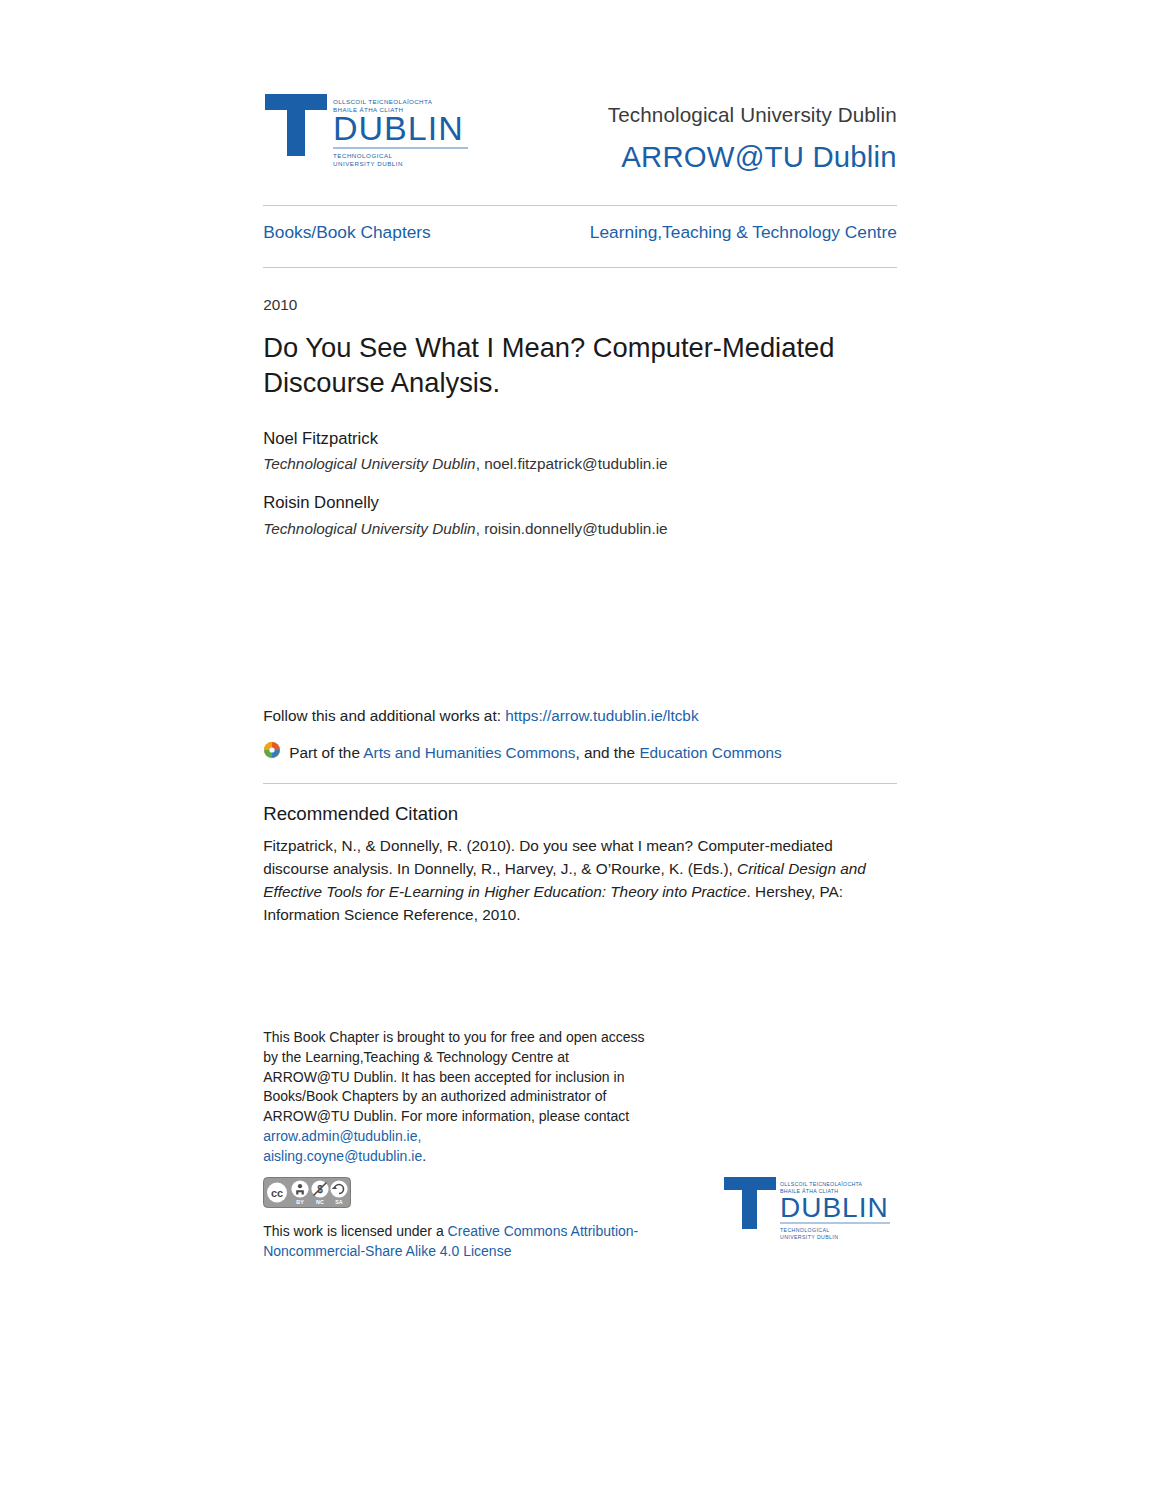DUBLIN OLLSCOIL TEICNEOLAÍOCHTA BHAILE ÁTHA CLIATH TECHNOLOGICAL UNIVERSITY DUBLIN
Technological University Dublin
ARROW@TU Dublin
Books/Book Chapters
Learning,Teaching & Technology Centre
2010
Do You See What I Mean? Computer-Mediated Discourse Analysis.
Noel Fitzpatrick Technological University Dublin, noel.fitzpatrick@tudublin.ie
Roisin Donnelly Technological University Dublin, roisin.donnelly@tudublin.ie
Follow this and additional works at: https://arrow.tudublin.ie/ltcbk
Part of the Arts and Humanities Commons, and the Education Commons
Recommended Citation
Fitzpatrick, N., & Donnelly, R. (2010). Do you see what I mean? Computer-mediated discourse analysis. In Donnelly, R., Harvey, J., & O’Rourke, K. (Eds.), Critical Design and Effective Tools for E-Learning in Higher Education: Theory into Practice. Hershey, PA: Information Science Reference, 2010.
This Book Chapter is brought to you for free and open access by the Learning,Teaching & Technology Centre at ARROW@TU Dublin. It has been accepted for inclusion in Books/Book Chapters by an authorized administrator of ARROW@TU Dublin. For more information, please contact arrow.admin@tudublin.ie,
aisling.coyne@tudublin.ie.
cc BY $ NC SA
This work is licensed under a Creative Commons Attribution-Noncommercial-Share Alike 4.0 License
DUBLIN OLLSCOIL TEICNEOLAÍOCHTA BHAILE ÁTHA CLIATH TECHNOLOGICAL UNIVERSITY DUBLIN